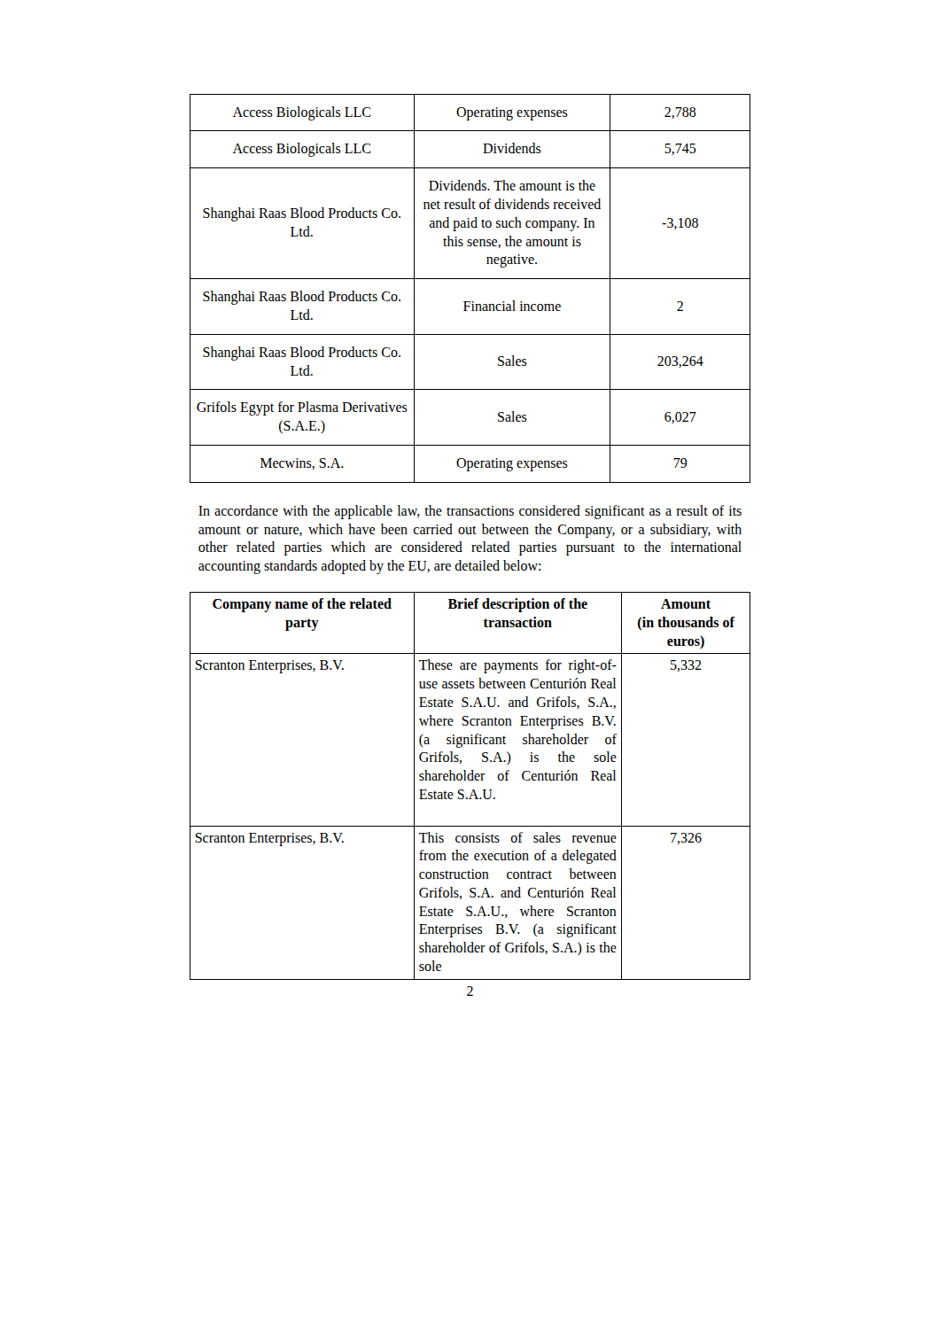| Access Biologicals LLC | Operating expenses | 2,788 |
| Access Biologicals LLC | Dividends | 5,745 |
| Shanghai Raas Blood Products Co. Ltd. | Dividends. The amount is the net result of dividends received and paid to such company. In this sense, the amount is negative. | -3,108 |
| Shanghai Raas Blood Products Co. Ltd. | Financial income | 2 |
| Shanghai Raas Blood Products Co. Ltd. | Sales | 203,264 |
| Grifols Egypt for Plasma Derivatives (S.A.E.) | Sales | 6,027 |
| Mecwins, S.A. | Operating expenses | 79 |
In accordance with the applicable law, the transactions considered significant as a result of its amount or nature, which have been carried out between the Company, or a subsidiary, with other related parties which are considered related parties pursuant to the international accounting standards adopted by the EU, are detailed below:
| Company name of the related party | Brief description of the transaction | Amount (in thousands of euros) |
| --- | --- | --- |
| Scranton Enterprises, B.V. | These are payments for right-of-use assets between Centurión Real Estate S.A.U. and Grifols, S.A., where Scranton Enterprises B.V. (a significant shareholder of Grifols, S.A.) is the sole shareholder of Centurión Real Estate S.A.U. | 5,332 |
| Scranton Enterprises, B.V. | This consists of sales revenue from the execution of a delegated construction contract between Grifols, S.A. and Centurión Real Estate S.A.U., where Scranton Enterprises B.V. (a significant shareholder of Grifols, S.A.) is the sole | 7,326 |
2